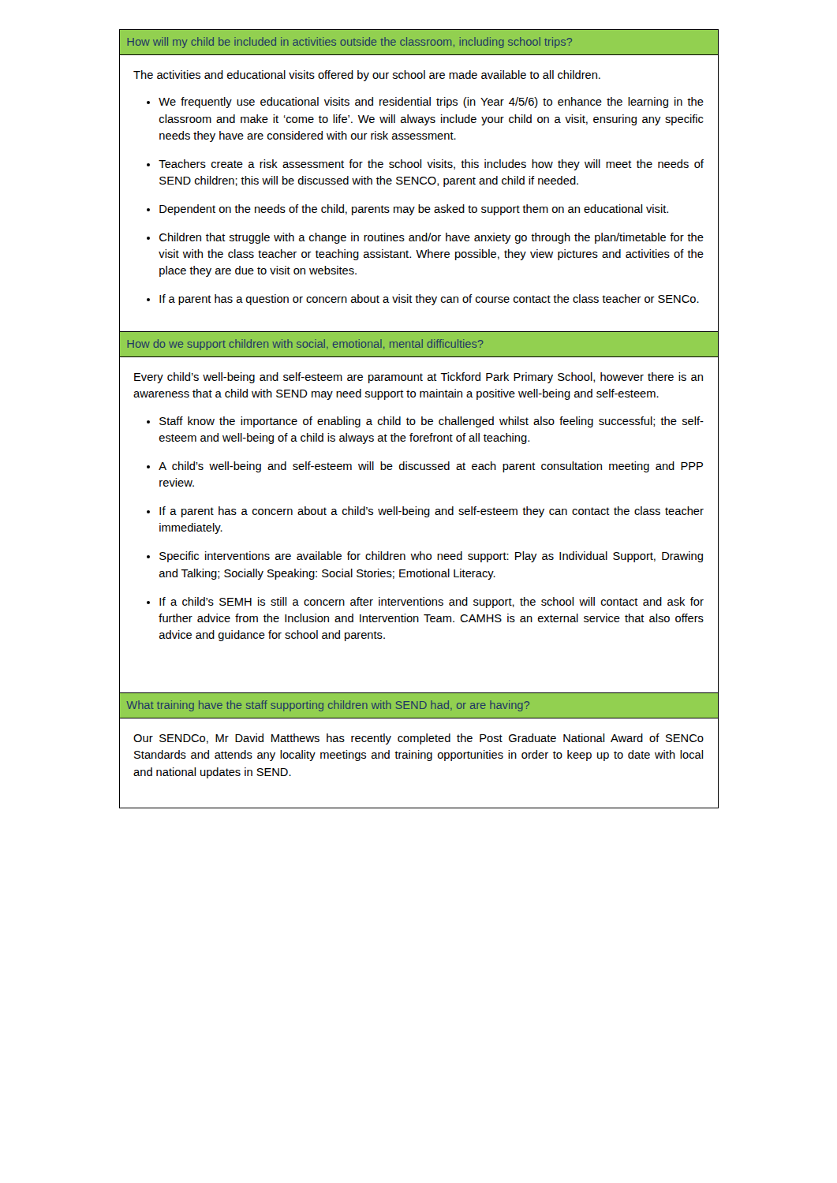How will my child be included in activities outside the classroom, including school trips?
The activities and educational visits offered by our school are made available to all children.
We frequently use educational visits and residential trips (in Year 4/5/6) to enhance the learning in the classroom and make it ‘come to life’. We will always include your child on a visit, ensuring any specific needs they have are considered with our risk assessment.
Teachers create a risk assessment for the school visits, this includes how they will meet the needs of SEND children; this will be discussed with the SENCO, parent and child if needed.
Dependent on the needs of the child, parents may be asked to support them on an educational visit.
Children that struggle with a change in routines and/or have anxiety go through the plan/timetable for the visit with the class teacher or teaching assistant. Where possible, they view pictures and activities of the place they are due to visit on websites.
If a parent has a question or concern about a visit they can of course contact the class teacher or SENCo.
How do we support children with social, emotional, mental difficulties?
Every child’s well-being and self-esteem are paramount at Tickford Park Primary School, however there is an awareness that a child with SEND may need support to maintain a positive well-being and self-esteem.
Staff know the importance of enabling a child to be challenged whilst also feeling successful; the self-esteem and well-being of a child is always at the forefront of all teaching.
A child’s well-being and self-esteem will be discussed at each parent consultation meeting and PPP review.
If a parent has a concern about a child’s well-being and self-esteem they can contact the class teacher immediately.
Specific interventions are available for children who need support: Play as Individual Support, Drawing and Talking; Socially Speaking: Social Stories; Emotional Literacy.
If a child’s SEMH is still a concern after interventions and support, the school will contact and ask for further advice from the Inclusion and Intervention Team. CAMHS is an external service that also offers advice and guidance for school and parents.
What training have the staff supporting children with SEND had, or are having?
Our SENDCo, Mr David Matthews has recently completed the Post Graduate National Award of SENCo Standards and attends any locality meetings and training opportunities in order to keep up to date with local and national updates in SEND.